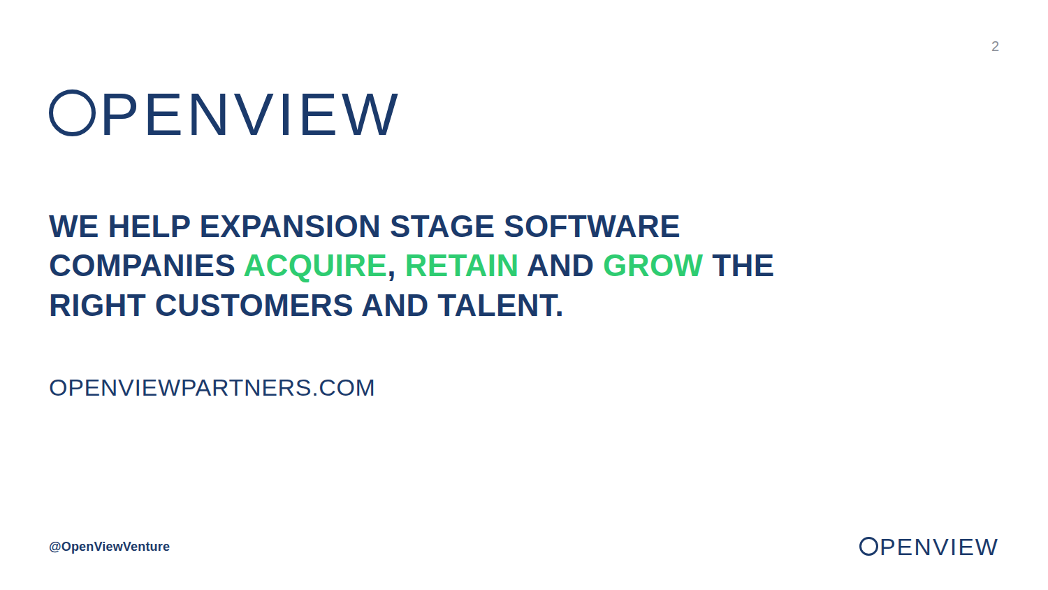2
PENVIEW
We help expansion stage software companies acquire, retain and grow the right customers and talent.
openviewpartners.com
@OpenViewVenture
PENVIEW